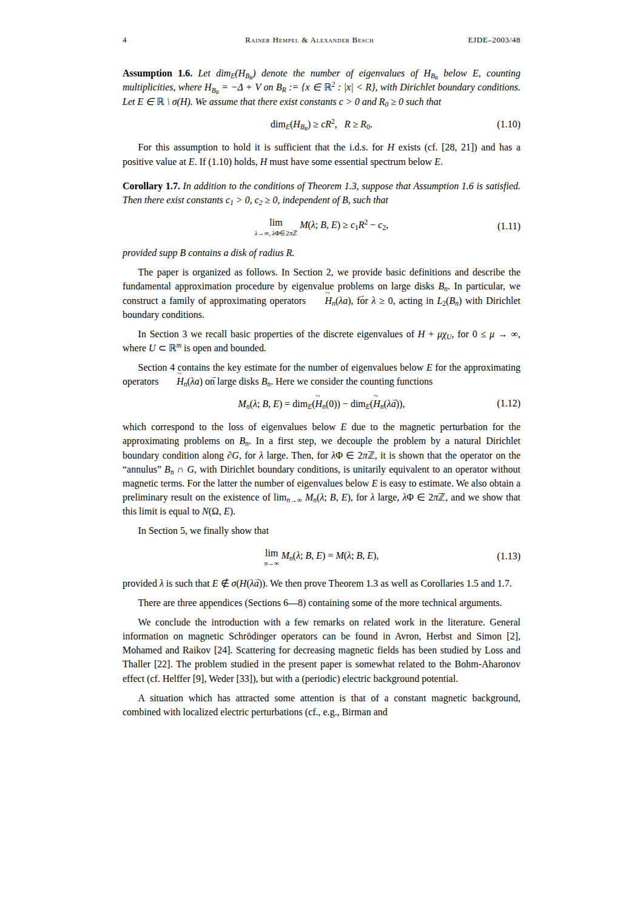4 Rainer Hempel & Alexander Besch EJDE–2003/48
Assumption 1.6. Let dimE(HBR) denote the number of eigenvalues of HBR below E, counting multiplicities, where HBR = −Δ + V on BR := {x ∈ ℝ2 : |x| < R}, with Dirichlet boundary conditions. Let E ∈ ℝ \ σ(H). We assume that there exist constants c > 0 and R0 ≥ 0 such that
dimE(HBR) ≥ cR2, R ≥ R0. (1.10)
For this assumption to hold it is sufficient that the i.d.s. for H exists (cf. [28, 21]) and has a positive value at E. If (1.10) holds, H must have some essential spectrum below E.
Corollary 1.7. In addition to the conditions of Theorem 1.3, suppose that Assumption 1.6 is satisfied. Then there exist constants c1 > 0, c2 ≥ 0, independent of B, such that
lim λ→∞, λ Φ∈2πℤ M(λ; B, E) ≥ c1R2 − c2, (1.11)
provided supp B contains a disk of radius R.
The paper is organized as follows. In Section 2, we provide basic definitions and describe the fundamental approximation procedure by eigenvalue problems on large disks Bn. In particular, we construct a family of approximating operators Hn(λa), for λ ≥ 0, acting in L2(Bn) with Dirichlet boundary conditions.
In Section 3 we recall basic properties of the discrete eigenvalues of H + μχU, for 0 ≤ μ → ∞, where U ⊂ ℝm is open and bounded.
Section 4 contains the key estimate for the number of eigenvalues below E for the approximating operators Hn(λa) on large disks Bn. Here we consider the counting functions
Mn(λ; B, E) = dimE(Hn(0)) − dimE(Hn(λa)), (1.12)
which correspond to the loss of eigenvalues below E due to the magnetic perturbation for the approximating problems on Bn. In a first step, we decouple the problem by a natural Dirichlet boundary condition along ∂G, for λ large. Then, for λ Φ ∈ 2πℤ, it is shown that the operator on the “annulus” Bn ∩ G, with Dirichlet boundary conditions, is unitarily equivalent to an operator without magnetic terms. For the latter the number of eigenvalues below E is easy to estimate. We also obtain a preliminary result on the existence of limn→∞ Mn(λ; B, E), for λ large, λ Φ ∈ 2πℤ, and we show that this limit is equal to N(Ω, E).
In Section 5, we finally show that
lim n→∞ Mn(λ; B, E) = M(λ; B, E), (1.13)
provided λ is such that E ∉ σ(H(λa)). We then prove Theorem 1.3 as well as Corollaries 1.5 and 1.7.
There are three appendices (Sections 6—8) containing some of the more technical arguments.
We conclude the introduction with a few remarks on related work in the literature. General information on magnetic Schrödinger operators can be found in Avron, Herbst and Simon [2], Mohamed and Raikov [24]. Scattering for decreasing magnetic fields has been studied by Loss and Thaller [22]. The problem studied in the present paper is somewhat related to the Bohm-Aharonov effect (cf. Helffer [9], Weder [33]), but with a (periodic) electric background potential.
A situation which has attracted some attention is that of a constant magnetic background, combined with localized electric perturbations (cf., e.g., Birman and